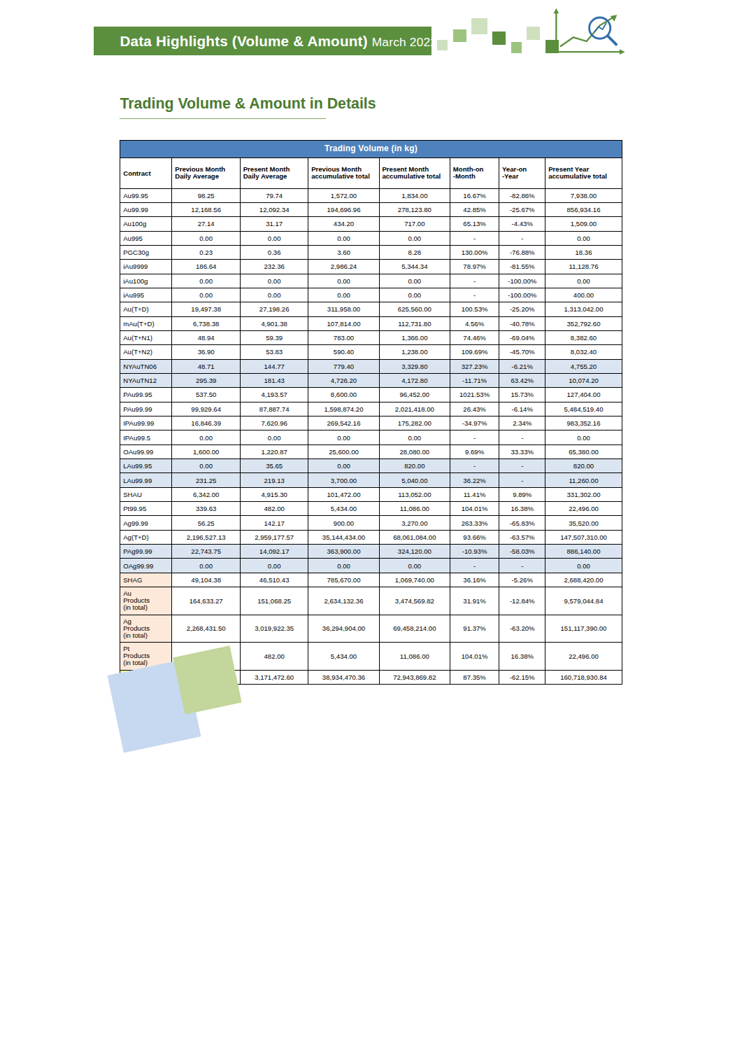Data Highlights (Volume & Amount) March 2022
Trading Volume & Amount in Details
| Trading Volume (in kg) |
| --- |
| Contract | Previous Month Daily Average | Present Month Daily Average | Previous Month accumulative total | Present Month accumulative total | Month-on -Month | Year-on -Year | Present Year accumulative total |
| Au99.95 | 98.25 | 79.74 | 1,572.00 | 1,834.00 | 16.67% | -82.86% | 7,938.00 |
| Au99.99 | 12,168.56 | 12,092.34 | 194,696.96 | 278,123.80 | 42.85% | -25.67% | 856,934.16 |
| Au100g | 27.14 | 31.17 | 434.20 | 717.00 | 65.13% | -4.43% | 1,509.00 |
| Au995 | 0.00 | 0.00 | 0.00 | 0.00 | - | - | 0.00 |
| PGC30g | 0.23 | 0.36 | 3.60 | 8.28 | 130.00% | -76.88% | 18.36 |
| iAu9999 | 186.64 | 232.36 | 2,986.24 | 5,344.34 | 78.97% | -81.55% | 11,128.76 |
| iAu100g | 0.00 | 0.00 | 0.00 | 0.00 | - | -100.00% | 0.00 |
| iAu995 | 0.00 | 0.00 | 0.00 | 0.00 | - | -100.00% | 400.00 |
| Au(T+D) | 19,497.38 | 27,198.26 | 311,958.00 | 625,560.00 | 100.53% | -25.20% | 1,313,042.00 |
| mAu(T+D) | 6,738.38 | 4,901.38 | 107,814.00 | 112,731.80 | 4.56% | -40.78% | 352,792.60 |
| Au(T+N1) | 48.94 | 59.39 | 783.00 | 1,366.00 | 74.46% | -69.04% | 8,382.60 |
| Au(T+N2) | 36.90 | 53.83 | 590.40 | 1,238.00 | 109.69% | -45.70% | 8,032.40 |
| NYAuTN06 | 48.71 | 144.77 | 779.40 | 3,329.80 | 327.23% | -6.21% | 4,755.20 |
| NYAuTN12 | 295.39 | 181.43 | 4,726.20 | 4,172.80 | -11.71% | 63.42% | 10,074.20 |
| PAu99.95 | 537.50 | 4,193.57 | 8,600.00 | 96,452.00 | 1021.53% | 15.73% | 127,404.00 |
| PAu99.99 | 99,929.64 | 87,887.74 | 1,598,874.20 | 2,021,418.00 | 26.43% | -6.14% | 5,484,519.40 |
| IPAu99.99 | 16,846.39 | 7,620.96 | 269,542.16 | 175,282.00 | -34.97% | 2.34% | 983,352.16 |
| IPAu99.5 | 0.00 | 0.00 | 0.00 | 0.00 | - | - | 0.00 |
| OAu99.99 | 1,600.00 | 1,220.87 | 25,600.00 | 28,080.00 | 9.69% | 33.33% | 65,380.00 |
| LAu99.95 | 0.00 | 35.65 | 0.00 | 820.00 | - | - | 820.00 |
| LAu99.99 | 231.25 | 219.13 | 3,700.00 | 5,040.00 | 36.22% | - | 11,260.00 |
| SHAU | 6,342.00 | 4,915.30 | 101,472.00 | 113,052.00 | 11.41% | 9.89% | 331,302.00 |
| Pt99.95 | 339.63 | 482.00 | 5,434.00 | 11,086.00 | 104.01% | 16.38% | 22,496.00 |
| Ag99.99 | 56.25 | 142.17 | 900.00 | 3,270.00 | 263.33% | -65.83% | 35,520.00 |
| Ag(T+D) | 2,196,527.13 | 2,959,177.57 | 35,144,434.00 | 68,061,084.00 | 93.66% | -63.57% | 147,507,310.00 |
| PAg99.99 | 22,743.75 | 14,092.17 | 363,900.00 | 324,120.00 | -10.93% | -58.03% | 886,140.00 |
| OAg99.99 | 0.00 | 0.00 | 0.00 | 0.00 | - | - | 0.00 |
| SHAG | 49,104.38 | 46,510.43 | 785,670.00 | 1,069,740.00 | 36.16% | -5.26% | 2,688,420.00 |
| Au Products (in total) | 164,633.27 | 151,068.25 | 2,634,132.36 | 3,474,569.82 | 31.91% | -12.84% | 9,579,044.84 |
| Ag Products (in total) | 2,268,431.50 | 3,019,922.35 | 36,294,904.00 | 69,458,214.00 | 91.37% | -63.20% | 151,117,390.00 |
| Pt Products (in total) | 339.63 | 482.00 | 5,434.00 | 11,086.00 | 104.01% | 16.38% | 22,496.00 |
| Total | 2,433,404.40 | 3,171,472.60 | 38,934,470.36 | 72,943,869.82 | 87.35% | -62.15% | 160,718,930.84 |